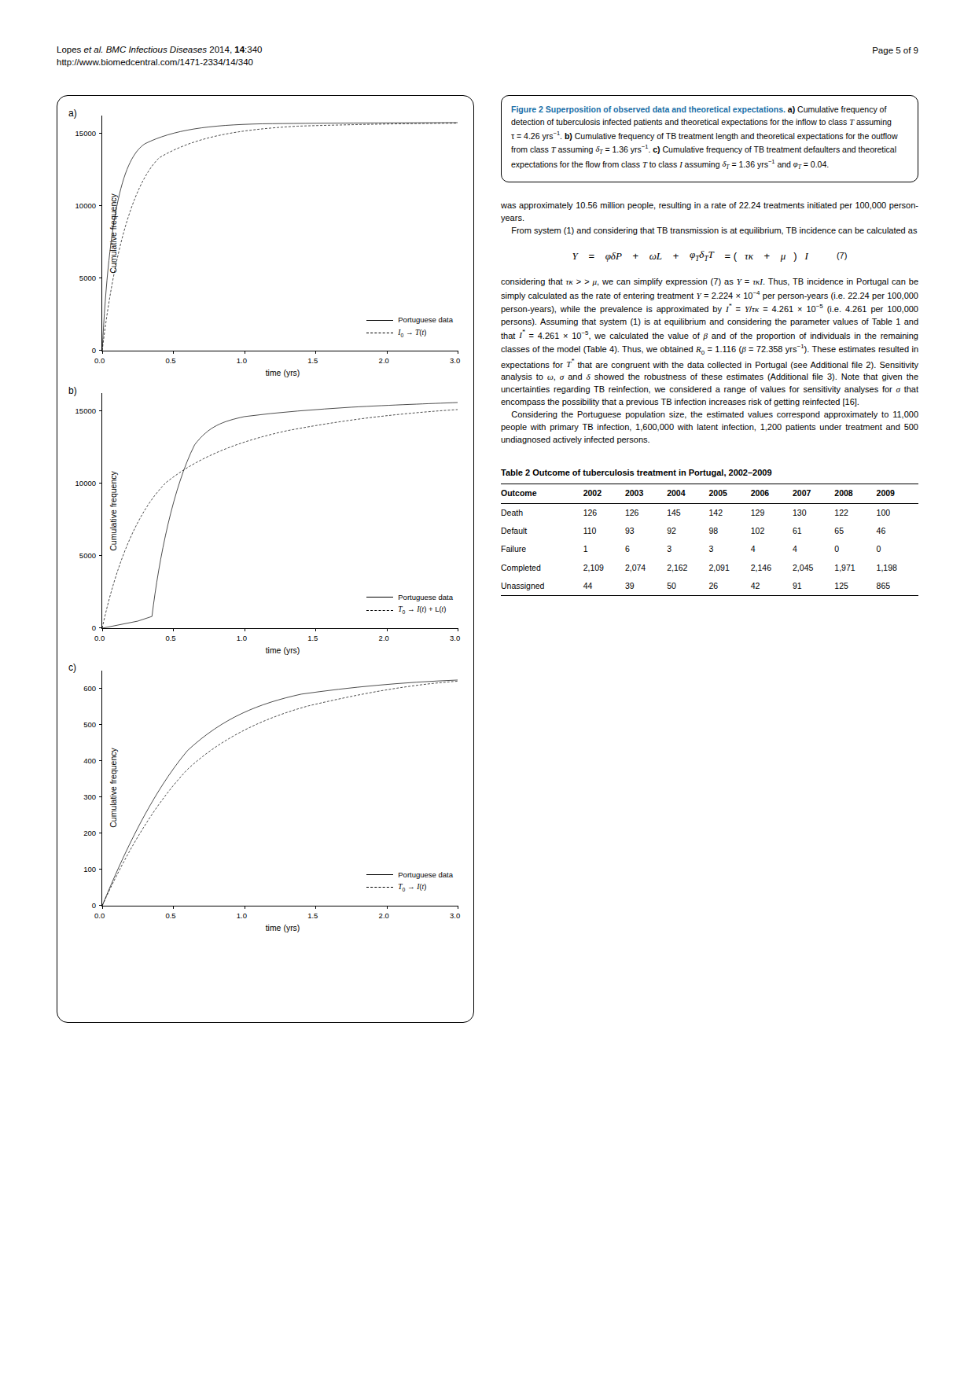Lopes et al. BMC Infectious Diseases 2014, 14:340
http://www.biomedcentral.com/1471-2334/14/340
Page 5 of 9
a)
Cumulative frequency
0
5000
10000
15000
0.0
0.5
1.0
1.5
2.0
3.0
Portuguese data
I0 → T(t)
time (yrs)
b)
Cumulative frequency
0
5000
10000
15000
0.0
0.5
1.0
1.5
2.0
3.0
Portuguese data
T0 → I(t) + L(t)
time (yrs)
c)
Cumulative frequency
0
100
200
300
400
500
600
0.0
0.5
1.0
1.5
2.0
3.0
Portuguese data
T0 → I(t)
time (yrs)
Figure 2 Superposition of observed data and theoretical expectations. a) Cumulative frequency of detection of tuberculosis infected patients and theoretical expectations for the inflow to class T assuming τ = 4.26 yrs−1. b) Cumulative frequency of TB treatment length and theoretical expectations for the outflow from class T assuming δT = 1.36 yrs−1. c) Cumulative frequency of TB treatment defaulters and theoretical expectations for the flow from class T to class I assuming δT = 1.36 yrs−1 and φT = 0.04.
was approximately 10.56 million people, resulting in a rate of 22.24 treatments initiated per 100,000 person-years.
From system (1) and considering that TB transmission is at equilibrium, TB incidence can be calculated as
Y = φδP + ωL + φTδTT = (τκ + μ)I (7)
considering that τκ > > μ, we can simplify expression (7) as Y = τκI. Thus, TB incidence in Portugal can be simply calculated as the rate of entering treatment Y = 2.224 × 10−4 per person-years (i.e. 22.24 per 100,000 person-years), while the prevalence is approximated by I* = Y/τκ = 4.261 × 10−5 (i.e. 4.261 per 100,000 persons). Assuming that system (1) is at equilibrium and considering the parameter values of Table 1 and that I* = 4.261 × 10−5, we calculated the value of β and of the proportion of individuals in the remaining classes of the model (Table 4). Thus, we obtained R0 = 1.116 (β = 72.358 yrs−1). These estimates resulted in expectations for T* that are congruent with the data collected in Portugal (see Additional file 2). Sensitivity analysis to ω, σ and δ showed the robustness of these estimates (Additional file 3). Note that given the uncertainties regarding TB reinfection, we considered a range of values for sensitivity analyses for σ that encompass the possibility that a previous TB infection increases risk of getting reinfected [16].
Considering the Portuguese population size, the estimated values correspond approximately to 11,000 people with primary TB infection, 1,600,000 with latent infection, 1,200 patients under treatment and 500 undiagnosed actively infected persons.
Table 2 Outcome of tuberculosis treatment in Portugal, 2002–2009
| Outcome | 2002 | 2003 | 2004 | 2005 | 2006 | 2007 | 2008 | 2009 |
| --- | --- | --- | --- | --- | --- | --- | --- | --- |
| Death | 126 | 126 | 145 | 142 | 129 | 130 | 122 | 100 |
| Default | 110 | 93 | 92 | 98 | 102 | 61 | 65 | 46 |
| Failure | 1 | 6 | 3 | 3 | 4 | 4 | 0 | 0 |
| Completed | 2,109 | 2,074 | 2,162 | 2,091 | 2,146 | 2,045 | 1,971 | 1,198 |
| Unassigned | 44 | 39 | 50 | 26 | 42 | 91 | 125 | 865 |